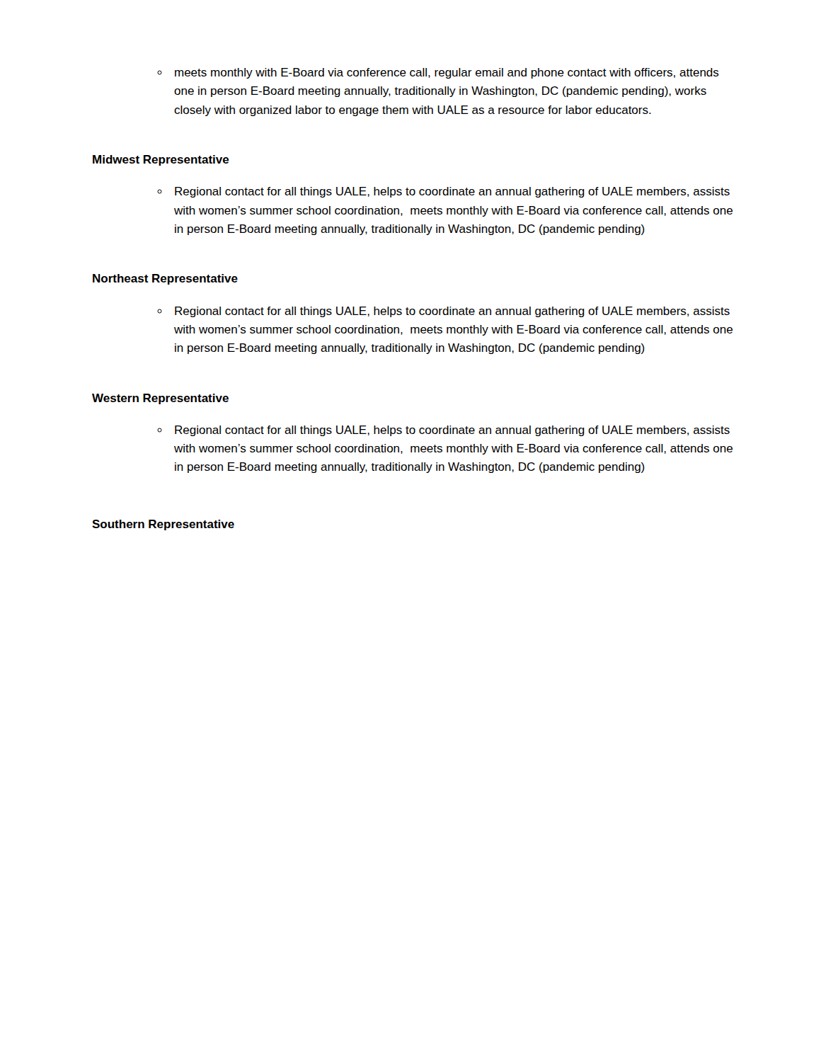meets monthly with E-Board via conference call, regular email and phone contact with officers, attends one in person E-Board meeting annually, traditionally in Washington, DC (pandemic pending), works closely with organized labor to engage them with UALE as a resource for labor educators.
Midwest Representative
Regional contact for all things UALE, helps to coordinate an annual gathering of UALE members, assists with women’s summer school coordination, meets monthly with E-Board via conference call, attends one in person E-Board meeting annually, traditionally in Washington, DC (pandemic pending)
Northeast Representative
Regional contact for all things UALE, helps to coordinate an annual gathering of UALE members, assists with women’s summer school coordination, meets monthly with E-Board via conference call, attends one in person E-Board meeting annually, traditionally in Washington, DC (pandemic pending)
Western Representative
Regional contact for all things UALE, helps to coordinate an annual gathering of UALE members, assists with women’s summer school coordination, meets monthly with E-Board via conference call, attends one in person E-Board meeting annually, traditionally in Washington, DC (pandemic pending)
Southern Representative